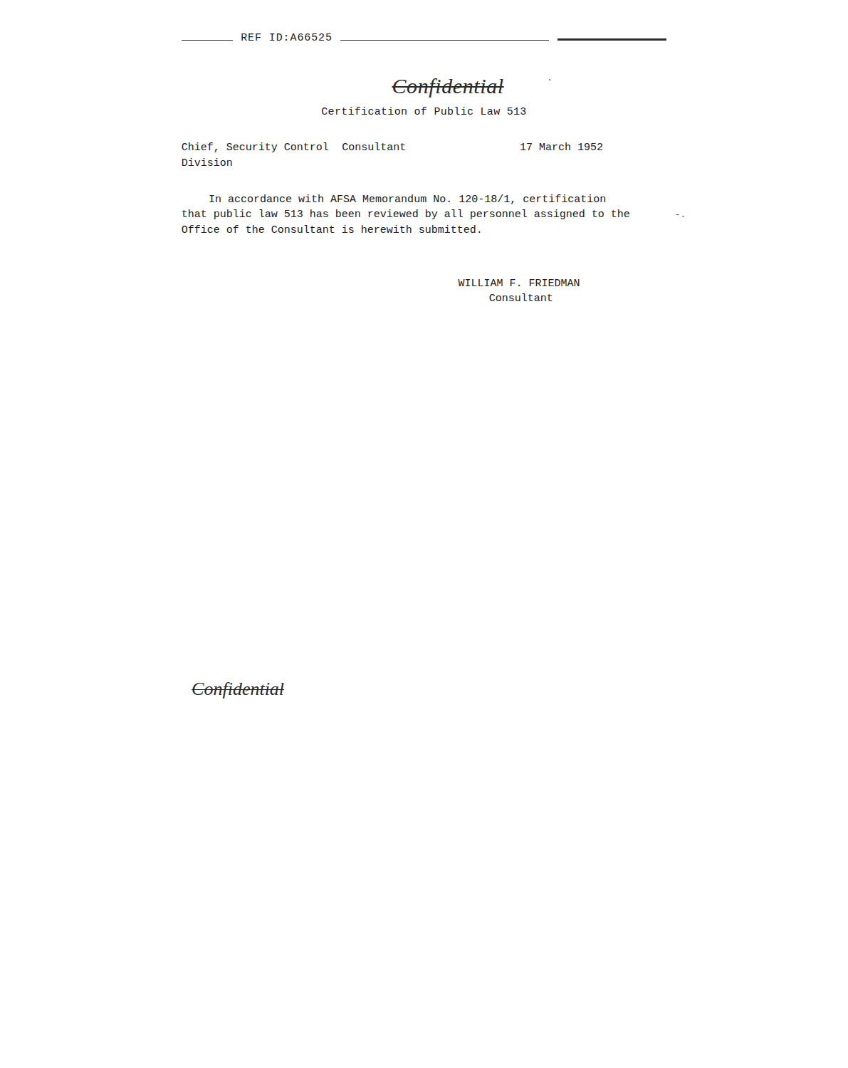REF ID:A66525
.
Confidential
Certification of Public Law 513
Chief, Security Control
Division
Consultant
17 March 1952
-.
In accordance with AFSA Memorandum No. 120-18/1, certification that public law 513 has been reviewed by all personnel assigned to the Office of the Consultant is herewith submitted.
WILLIAM F. FRIEDMAN
Consultant
Confidential